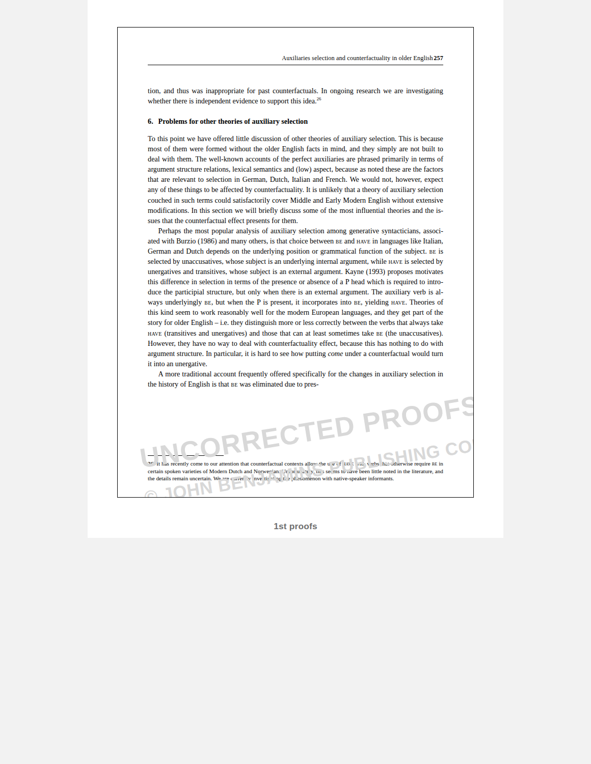Auxiliaries selection and counterfactuality in older English257
tion, and thus was inappropriate for past counterfactuals. In ongoing research we are investigating whether there is independent evidence to support this idea.26
6. Problems for other theories of auxiliary selection
To this point we have offered little discussion of other theories of auxiliary selection. This is because most of them were formed without the older English facts in mind, and they simply are not built to deal with them. The well-known accounts of the perfect auxiliaries are phrased primarily in terms of argument structure relations, lexical semantics and (low) aspect, because as noted these are the factors that are relevant to selection in German, Dutch, Italian and French. We would not, however, expect any of these things to be affected by counterfactuality. It is unlikely that a theory of auxiliary selection couched in such terms could satisfactorily cover Middle and Early Modern English without extensive modifications. In this section we will briefly discuss some of the most influential theories and the issues that the counterfactual effect presents for them.
Perhaps the most popular analysis of auxiliary selection among generative syntacticians, associated with Burzio (1986) and many others, is that choice between be and have in languages like Italian, German and Dutch depends on the underlying position or grammatical function of the subject. be is selected by unaccusatives, whose subject is an underlying internal argument, while have is selected by unergatives and transitives, whose subject is an external argument. Kayne (1993) proposes motivates this difference in selection in terms of the presence or absence of a P head which is required to introduce the participial structure, but only when there is an external argument. The auxiliary verb is always underlyingly be, but when the P is present, it incorporates into be, yielding have. Theories of this kind seem to work reasonably well for the modern European languages, and they get part of the story for older English – i.e. they distinguish more or less correctly between the verbs that always take have (transitives and unergatives) and those that can at least sometimes take be (the unaccusatives). However, they have no way to deal with counterfactuality effect, because this has nothing to do with argument structure. In particular, it is hard to see how putting come under a counterfactual would turn it into an unergative.
A more traditional account frequently offered specifically for the changes in auxiliary selection in the history of English is that be was eliminated due to pres-
26. It has recently come to our attention that counterfactual contexts allow the use of have with verbs that otherwise require be in certain spoken varieties of Modern Dutch and Norwegian. Unfortunately, this seems to have been little noted in the literature, and the details remain uncertain. We are currently investigating the phenomenon with native-speaker informants.
UNCORRECTED PROOFS
© JOHN BENJAMINS PUBLISHING COMPANY
1st proofs